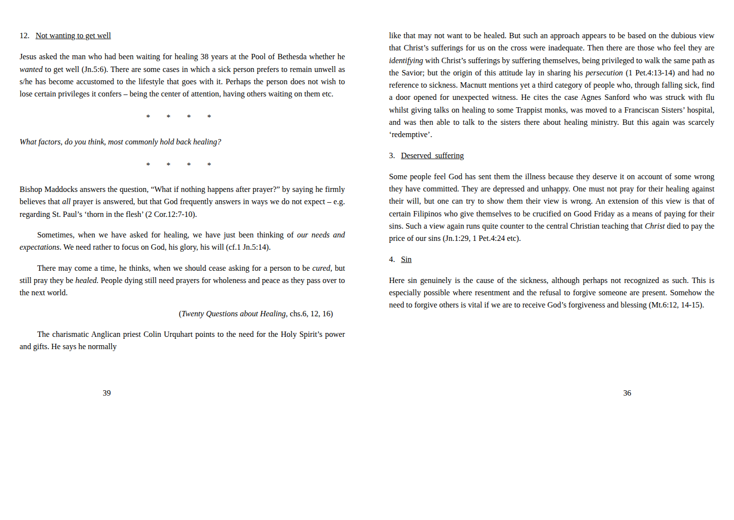12. Not wanting to get well
Jesus asked the man who had been waiting for healing 38 years at the Pool of Bethesda whether he wanted to get well (Jn.5:6). There are some cases in which a sick person prefers to remain unwell as s/he has become accustomed to the lifestyle that goes with it. Perhaps the person does not wish to lose certain privileges it confers – being the center of attention, having others waiting on them etc.
* * * *
What factors, do you think, most commonly hold back healing?
* * * *
Bishop Maddocks answers the question, “What if nothing happens after prayer?” by saying he firmly believes that all prayer is answered, but that God frequently answers in ways we do not expect – e.g. regarding St. Paul’s ‘thorn in the flesh’ (2 Cor.12:7-10).
Sometimes, when we have asked for healing, we have just been thinking of our needs and expectations. We need rather to focus on God, his glory, his will (cf.1 Jn.5:14).
There may come a time, he thinks, when we should cease asking for a person to be cured, but still pray they be healed. People dying still need prayers for wholeness and peace as they pass over to the next world.
(Twenty Questions about Healing, chs.6, 12, 16)
The charismatic Anglican priest Colin Urquhart points to the need for the Holy Spirit’s power and gifts. He says he normally
like that may not want to be healed. But such an approach appears to be based on the dubious view that Christ’s sufferings for us on the cross were inadequate. Then there are those who feel they are identifying with Christ’s sufferings by suffering themselves, being privileged to walk the same path as the Savior; but the origin of this attitude lay in sharing his persecution (1 Pet.4:13-14) and had no reference to sickness. Macnutt mentions yet a third category of people who, through falling sick, find a door opened for unexpected witness. He cites the case Agnes Sanford who was struck with flu whilst giving talks on healing to some Trappist monks, was moved to a Franciscan Sisters’ hospital, and was then able to talk to the sisters there about healing ministry. But this again was scarcely ‘redemptive’.
3. Deserved suffering
Some people feel God has sent them the illness because they deserve it on account of some wrong they have committed. They are depressed and unhappy. One must not pray for their healing against their will, but one can try to show them their view is wrong. An extension of this view is that of certain Filipinos who give themselves to be crucified on Good Friday as a means of paying for their sins. Such a view again runs quite counter to the central Christian teaching that Christ died to pay the price of our sins (Jn.1:29, 1 Pet.4:24 etc).
4. Sin
Here sin genuinely is the cause of the sickness, although perhaps not recognized as such. This is especially possible where resentment and the refusal to forgive someone are present. Somehow the need to forgive others is vital if we are to receive God’s forgiveness and blessing (Mt.6:12, 14-15).
39 36